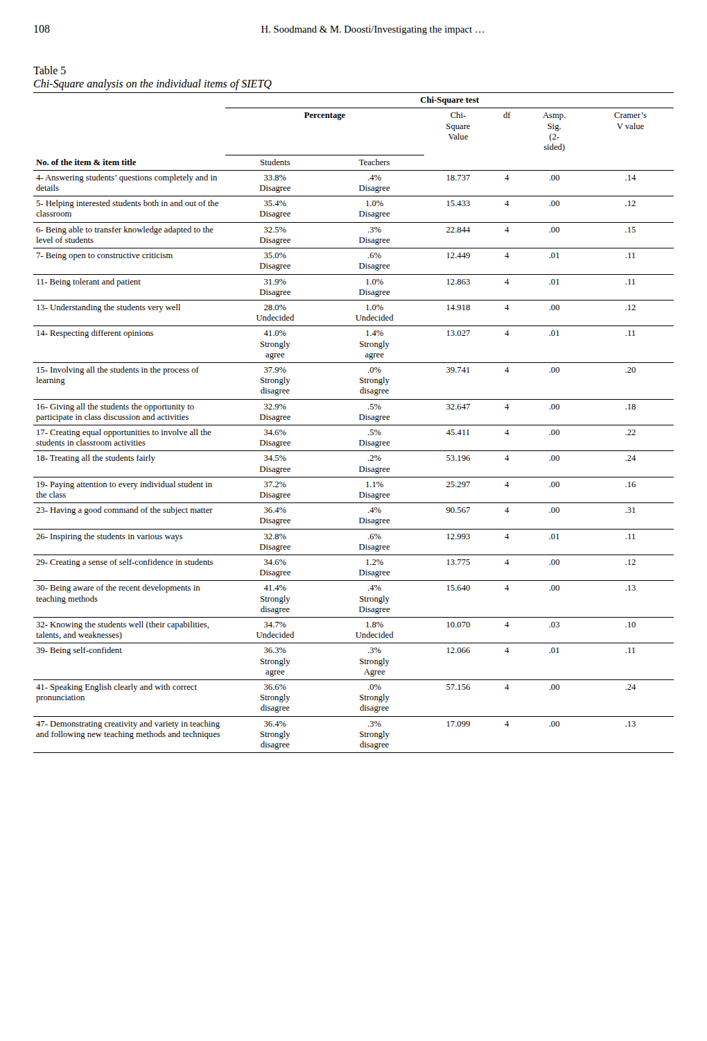108
H. Soodmand & M. Doosti/Investigating the impact …
Table 5 Chi-Square analysis on the individual items of SIETQ
| | Chi-Square test |
| --- | --- |
| | Percentage | Chi- Square Value | df | Asmp. Sig. (2- sided) | Cramer’s V value |
| No. of the item & item title | Students | Teachers | | | | |
| 4- Answering students’ questions completely and in details | 33.8% Disagree | .4% Disagree | 18.737 | 4 | .00 | .14 |
| 5- Helping interested students both in and out of the classroom | 35.4% Disagree | 1.0% Disagree | 15.433 | 4 | .00 | .12 |
| 6- Being able to transfer knowledge adapted to the level of students | 32.5% Disagree | .3% Disagree | 22.844 | 4 | .00 | .15 |
| 7- Being open to constructive criticism | 35.0% Disagree | .6% Disagree | 12.449 | 4 | .01 | .11 |
| 11- Being tolerant and patient | 31.9% Disagree | 1.0% Disagree | 12.863 | 4 | .01 | .11 |
| 13- Understanding the students very well | 28.0% Undecided | 1.0% Undecided | 14.918 | 4 | .00 | .12 |
| 14- Respecting different opinions | 41.0% Strongly agree | 1.4% Strongly agree | 13.027 | 4 | .01 | .11 |
| 15- Involving all the students in the process of learning | 37.9% Strongly disagree | .0% Strongly disagree | 39.741 | 4 | .00 | .20 |
| 16- Giving all the students the opportunity to participate in class discussion and activities | 32.9% Disagree | .5% Disagree | 32.647 | 4 | .00 | .18 |
| 17- Creating equal opportunities to involve all the students in classroom activities | 34.6% Disagree | .5% Disagree | 45.411 | 4 | .00 | .22 |
| 18- Treating all the students fairly | 34.5% Disagree | .2% Disagree | 53.196 | 4 | .00 | .24 |
| 19- Paying attention to every individual student in the class | 37.2% Disagree | 1.1% Disagree | 25.297 | 4 | .00 | .16 |
| 23- Having a good command of the subject matter | 36.4% Disagree | .4% Disagree | 90.567 | 4 | .00 | .31 |
| 26- Inspiring the students in various ways | 32.8% Disagree | .6% Disagree | 12.993 | 4 | .01 | .11 |
| 29- Creating a sense of self-confidence in students | 34.6% Disagree | 1.2% Disagree | 13.775 | 4 | .00 | .12 |
| 30- Being aware of the recent developments in teaching methods | 41.4% Strongly disagree | .4% Strongly Disagree | 15.640 | 4 | .00 | .13 |
| 32- Knowing the students well (their capabilities, talents, and weaknesses) | 34.7% Undecided | 1.8% Undecided | 10.070 | 4 | .03 | .10 |
| 39- Being self-confident | 36.3% Strongly agree | .3% Strongly Agree | 12.066 | 4 | .01 | .11 |
| 41- Speaking English clearly and with correct pronunciation | 36.6% Strongly disagree | .0% Strongly disagree | 57.156 | 4 | .00 | .24 |
| 47- Demonstrating creativity and variety in teaching and following new teaching methods and techniques | 36.4% Strongly disagree | .3% Strongly disagree | 17.099 | 4 | .00 | .13 |